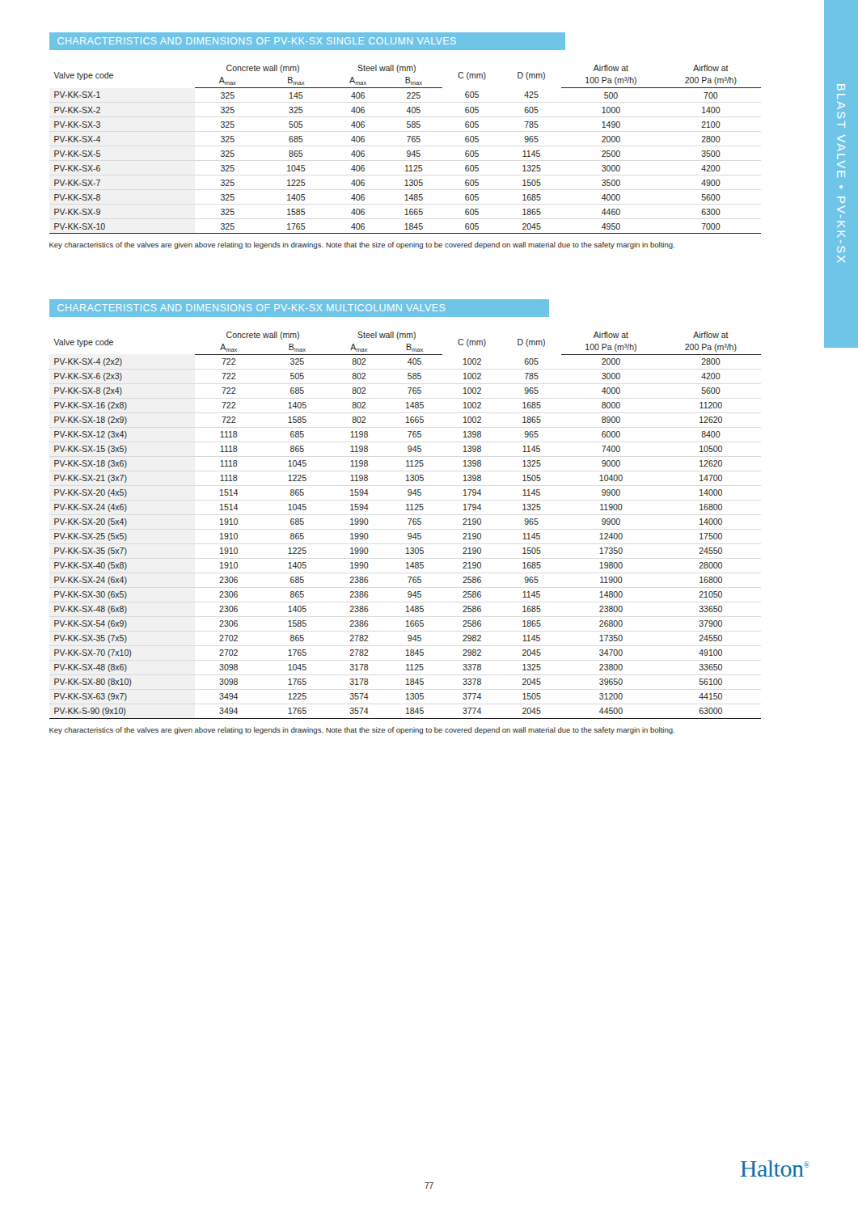BLAST VALVE • PV-KK-SX
CHARACTERISTICS AND DIMENSIONS OF PV-KK-SX SINGLE COLUMN VALVES
| Valve type code | Concrete wall (mm) | Steel wall (mm) | C (mm) | D (mm) | Airflow at | Airflow at |
| --- | --- | --- | --- | --- | --- | --- |
| A max | B max | A max | B max | 100 Pa (m³/h) | 200 Pa (m³/h) |
| PV-KK-SX-1 | 325 | 145 | 406 | 225 | 605 | 425 | 500 | 700 |
| PV-KK-SX-2 | 325 | 325 | 406 | 405 | 605 | 605 | 1000 | 1400 |
| PV-KK-SX-3 | 325 | 505 | 406 | 585 | 605 | 785 | 1490 | 2100 |
| PV-KK-SX-4 | 325 | 685 | 406 | 765 | 605 | 965 | 2000 | 2800 |
| PV-KK-SX-5 | 325 | 865 | 406 | 945 | 605 | 1145 | 2500 | 3500 |
| PV-KK-SX-6 | 325 | 1045 | 406 | 1125 | 605 | 1325 | 3000 | 4200 |
| PV-KK-SX-7 | 325 | 1225 | 406 | 1305 | 605 | 1505 | 3500 | 4900 |
| PV-KK-SX-8 | 325 | 1405 | 406 | 1485 | 605 | 1685 | 4000 | 5600 |
| PV-KK-SX-9 | 325 | 1585 | 406 | 1665 | 605 | 1865 | 4460 | 6300 |
| PV-KK-SX-10 | 325 | 1765 | 406 | 1845 | 605 | 2045 | 4950 | 7000 |
Key characteristics of the valves are given above relating to legends in drawings. Note that the size of opening to be covered depend on wall material due to the safety margin in bolting.
CHARACTERISTICS AND DIMENSIONS OF PV-KK-SX MULTICOLUMN VALVES
| Valve type code | Concrete wall (mm) | Steel wall (mm) | C (mm) | D (mm) | Airflow at | Airflow at |
| --- | --- | --- | --- | --- | --- | --- |
| A max | B max | A max | B max | 100 Pa (m³/h) | 200 Pa (m³/h) |
| PV-KK-SX-4 (2x2) | 722 | 325 | 802 | 405 | 1002 | 605 | 2000 | 2800 |
| PV-KK-SX-6 (2x3) | 722 | 505 | 802 | 585 | 1002 | 785 | 3000 | 4200 |
| PV-KK-SX-8 (2x4) | 722 | 685 | 802 | 765 | 1002 | 965 | 4000 | 5600 |
| PV-KK-SX-16 (2x8) | 722 | 1405 | 802 | 1485 | 1002 | 1685 | 8000 | 11200 |
| PV-KK-SX-18 (2x9) | 722 | 1585 | 802 | 1665 | 1002 | 1865 | 8900 | 12620 |
| PV-KK-SX-12 (3x4) | 1118 | 685 | 1198 | 765 | 1398 | 965 | 6000 | 8400 |
| PV-KK-SX-15 (3x5) | 1118 | 865 | 1198 | 945 | 1398 | 1145 | 7400 | 10500 |
| PV-KK-SX-18 (3x6) | 1118 | 1045 | 1198 | 1125 | 1398 | 1325 | 9000 | 12620 |
| PV-KK-SX-21 (3x7) | 1118 | 1225 | 1198 | 1305 | 1398 | 1505 | 10400 | 14700 |
| PV-KK-SX-20 (4x5) | 1514 | 865 | 1594 | 945 | 1794 | 1145 | 9900 | 14000 |
| PV-KK-SX-24 (4x6) | 1514 | 1045 | 1594 | 1125 | 1794 | 1325 | 11900 | 16800 |
| PV-KK-SX-20 (5x4) | 1910 | 685 | 1990 | 765 | 2190 | 965 | 9900 | 14000 |
| PV-KK-SX-25 (5x5) | 1910 | 865 | 1990 | 945 | 2190 | 1145 | 12400 | 17500 |
| PV-KK-SX-35 (5x7) | 1910 | 1225 | 1990 | 1305 | 2190 | 1505 | 17350 | 24550 |
| PV-KK-SX-40 (5x8) | 1910 | 1405 | 1990 | 1485 | 2190 | 1685 | 19800 | 28000 |
| PV-KK-SX-24 (6x4) | 2306 | 685 | 2386 | 765 | 2586 | 965 | 11900 | 16800 |
| PV-KK-SX-30 (6x5) | 2306 | 865 | 2386 | 945 | 2586 | 1145 | 14800 | 21050 |
| PV-KK-SX-48 (6x8) | 2306 | 1405 | 2386 | 1485 | 2586 | 1685 | 23800 | 33650 |
| PV-KK-SX-54 (6x9) | 2306 | 1585 | 2386 | 1665 | 2586 | 1865 | 26800 | 37900 |
| PV-KK-SX-35 (7x5) | 2702 | 865 | 2782 | 945 | 2982 | 1145 | 17350 | 24550 |
| PV-KK-SX-70 (7x10) | 2702 | 1765 | 2782 | 1845 | 2982 | 2045 | 34700 | 49100 |
| PV-KK-SX-48 (8x6) | 3098 | 1045 | 3178 | 1125 | 3378 | 1325 | 23800 | 33650 |
| PV-KK-SX-80 (8x10) | 3098 | 1765 | 3178 | 1845 | 3378 | 2045 | 39650 | 56100 |
| PV-KK-SX-63 (9x7) | 3494 | 1225 | 3574 | 1305 | 3774 | 1505 | 31200 | 44150 |
| PV-KK-S-90 (9x10) | 3494 | 1765 | 3574 | 1845 | 3774 | 2045 | 44500 | 63000 |
Key characteristics of the valves are given above relating to legends in drawings. Note that the size of opening to be covered depend on wall material due to the safety margin in bolting.
77
Halton®